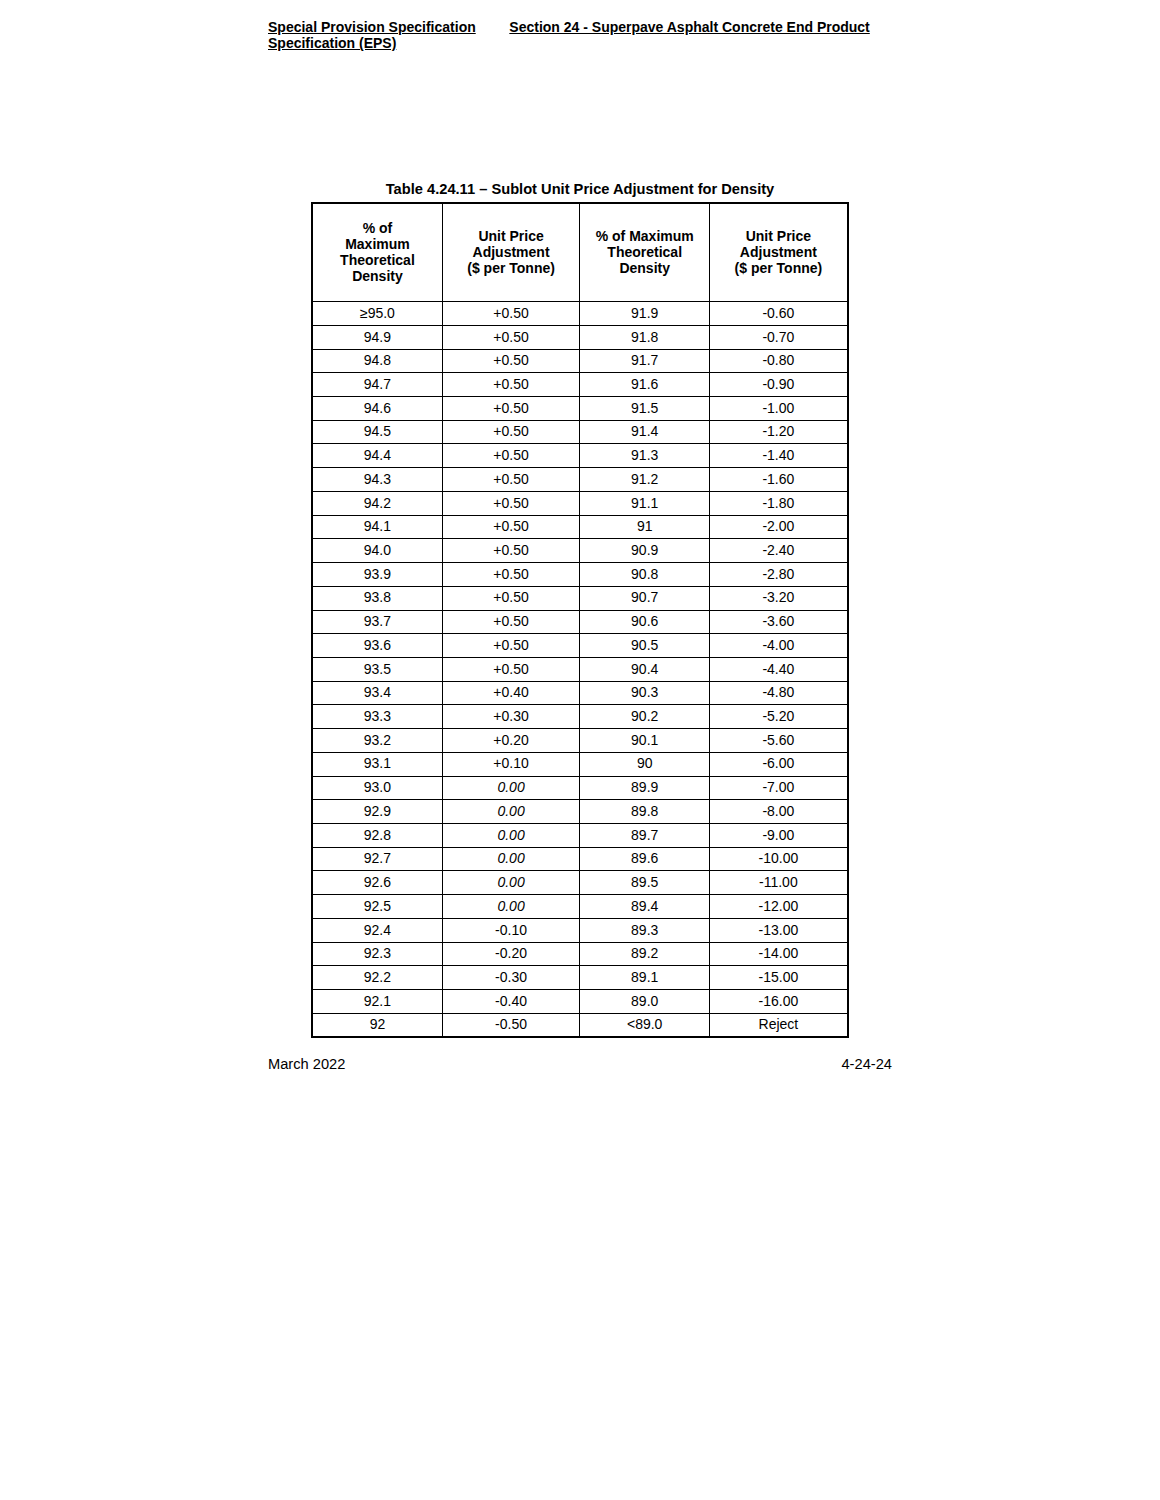Special Provision Specification Section 24 - Superpave Asphalt Concrete End Product Specification (EPS)
Table 4.24.11 – Sublot Unit Price Adjustment for Density
| % of Maximum Theoretical Density | Unit Price Adjustment ($ per Tonne) | % of Maximum Theoretical Density | Unit Price Adjustment ($ per Tonne) |
| --- | --- | --- | --- |
| ≥95.0 | +0.50 | 91.9 | -0.60 |
| 94.9 | +0.50 | 91.8 | -0.70 |
| 94.8 | +0.50 | 91.7 | -0.80 |
| 94.7 | +0.50 | 91.6 | -0.90 |
| 94.6 | +0.50 | 91.5 | -1.00 |
| 94.5 | +0.50 | 91.4 | -1.20 |
| 94.4 | +0.50 | 91.3 | -1.40 |
| 94.3 | +0.50 | 91.2 | -1.60 |
| 94.2 | +0.50 | 91.1 | -1.80 |
| 94.1 | +0.50 | 91 | -2.00 |
| 94.0 | +0.50 | 90.9 | -2.40 |
| 93.9 | +0.50 | 90.8 | -2.80 |
| 93.8 | +0.50 | 90.7 | -3.20 |
| 93.7 | +0.50 | 90.6 | -3.60 |
| 93.6 | +0.50 | 90.5 | -4.00 |
| 93.5 | +0.50 | 90.4 | -4.40 |
| 93.4 | +0.40 | 90.3 | -4.80 |
| 93.3 | +0.30 | 90.2 | -5.20 |
| 93.2 | +0.20 | 90.1 | -5.60 |
| 93.1 | +0.10 | 90 | -6.00 |
| 93.0 | 0.00 | 89.9 | -7.00 |
| 92.9 | 0.00 | 89.8 | -8.00 |
| 92.8 | 0.00 | 89.7 | -9.00 |
| 92.7 | 0.00 | 89.6 | -10.00 |
| 92.6 | 0.00 | 89.5 | -11.00 |
| 92.5 | 0.00 | 89.4 | -12.00 |
| 92.4 | -0.10 | 89.3 | -13.00 |
| 92.3 | -0.20 | 89.2 | -14.00 |
| 92.2 | -0.30 | 89.1 | -15.00 |
| 92.1 | -0.40 | 89.0 | -16.00 |
| 92 | -0.50 | <89.0 | Reject |
March 2022 4-24-24